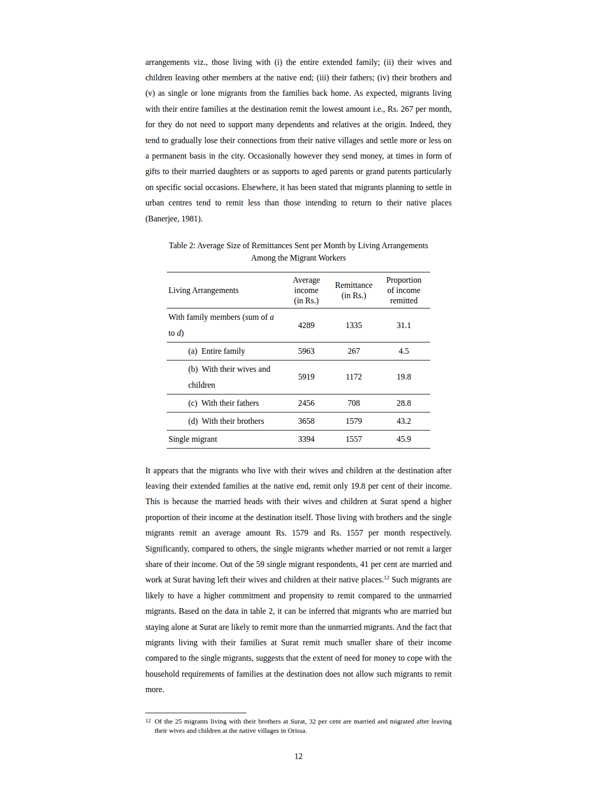arrangements viz., those living with (i) the entire extended family; (ii) their wives and children leaving other members at the native end; (iii) their fathers; (iv) their brothers and (v) as single or lone migrants from the families back home. As expected, migrants living with their entire families at the destination remit the lowest amount i.e., Rs. 267 per month, for they do not need to support many dependents and relatives at the origin. Indeed, they tend to gradually lose their connections from their native villages and settle more or less on a permanent basis in the city. Occasionally however they send money, at times in form of gifts to their married daughters or as supports to aged parents or grand parents particularly on specific social occasions. Elsewhere, it has been stated that migrants planning to settle in urban centres tend to remit less than those intending to return to their native places (Banerjee, 1981).
Table 2: Average Size of Remittances Sent per Month by Living Arrangements
Among the Migrant Workers
| Living Arrangements | Average income (in Rs.) | Remittance (in Rs.) | Proportion of income remitted |
| --- | --- | --- | --- |
| With family members (sum of a to d ) | 4289 | 1335 | 31.1 |
| (a) Entire family | 5963 | 267 | 4.5 |
| (b) With their wives and children | 5919 | 1172 | 19.8 |
| (c) With their fathers | 2456 | 708 | 28.8 |
| (d) With their brothers | 3658 | 1579 | 43.2 |
| Single migrant | 3394 | 1557 | 45.9 |
It appears that the migrants who live with their wives and children at the destination after leaving their extended families at the native end, remit only 19.8 per cent of their income. This is because the married heads with their wives and children at Surat spend a higher proportion of their income at the destination itself. Those living with brothers and the single migrants remit an average amount Rs. 1579 and Rs. 1557 per month respectively. Significantly, compared to others, the single migrants whether married or not remit a larger share of their income. Out of the 59 single migrant respondents, 41 per cent are married and work at Surat having left their wives and children at their native places.12 Such migrants are likely to have a higher commitment and propensity to remit compared to the unmarried migrants. Based on the data in table 2, it can be inferred that migrants who are married but staying alone at Surat are likely to remit more than the unmarried migrants. And the fact that migrants living with their families at Surat remit much smaller share of their income compared to the single migrants, suggests that the extent of need for money to cope with the household requirements of families at the destination does not allow such migrants to remit more.
12
Of the 25 migrants living with their brothers at Surat, 32 per cent are married and migrated after leaving their wives and children at the native villages in Orissa.
12